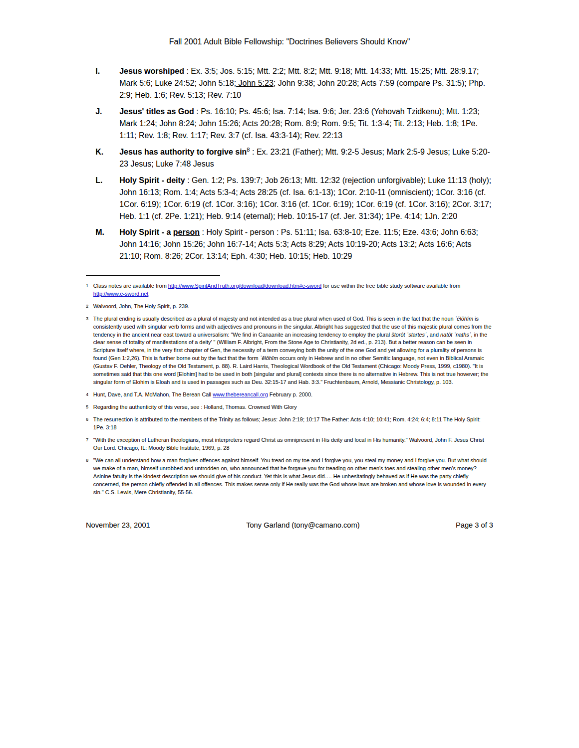Fall 2001 Adult Bible Fellowship: "Doctrines Believers Should Know"
I. Jesus worshiped : Ex. 3:5; Jos. 5:15; Mtt. 2:2; Mtt. 8:2; Mtt. 9:18; Mtt. 14:33; Mtt. 15:25; Mtt. 28:9.17; Mark 5:6; Luke 24:52; John 5:18; John 5:23; John 9:38; John 20:28; Acts 7:59 (compare Ps. 31:5); Php. 2:9; Heb. 1:6; Rev. 5:13; Rev. 7:10
J. Jesus' titles as God : Ps. 16:10; Ps. 45:6; Isa. 7:14; Isa. 9:6; Jer. 23:6 (Yehovah Tzidkenu); Mtt. 1:23; Mark 1:24; John 8:24; John 15:26; Acts 20:28; Rom. 8:9; Rom. 9:5; Tit. 1:3-4; Tit. 2:13; Heb. 1:8; 1Pe. 1:11; Rev. 1:8; Rev. 1:17; Rev. 3:7 (cf. Isa. 43:3-14); Rev. 22:13
K. Jesus has authority to forgive sin8 : Ex. 23:21 (Father); Mtt. 9:2-5 Jesus; Mark 2:5-9 Jesus; Luke 5:20-23 Jesus; Luke 7:48 Jesus
L. Holy Spirit - deity : Gen. 1:2; Ps. 139:7; Job 26:13; Mtt. 12:32 (rejection unforgivable); Luke 11:13 (holy); John 16:13; Rom. 1:4; Acts 5:3-4; Acts 28:25 (cf. Isa. 6:1-13); 1Cor. 2:10-11 (omniscient); 1Cor. 3:16 (cf. 1Cor. 6:19); 1Cor. 6:19 (cf. 1Cor. 3:16); 1Cor. 3:16 (cf. 1Cor. 6:19); 1Cor. 6:19 (cf. 1Cor. 3:16); 2Cor. 3:17; Heb. 1:1 (cf. 2Pe. 1:21); Heb. 9:14 (eternal); Heb. 10:15-17 (cf. Jer. 31:34); 1Pe. 4:14; 1Jn. 2:20
M. Holy Spirit - a person : Holy Spirit - person : Ps. 51:11; Isa. 63:8-10; Eze. 11:5; Eze. 43:6; John 6:63; John 14:16; John 15:26; John 16:7-14; Acts 5:3; Acts 8:29; Acts 10:19-20; Acts 13:2; Acts 16:6; Acts 21:10; Rom. 8:26; 2Cor. 13:14; Eph. 4:30; Heb. 10:15; Heb. 10:29
1 Class notes are available from http://www.SpiritAndTruth.org/download/download.htm#e-sword for use within the free bible study software available from http://www.e-sword.net
2 Walvoord, John, The Holy Spirit, p. 239.
3 The plural ending is usually described as a plural of majesty and not intended as a true plural when used of God. This is seen in the fact that the noun ʾĕlōhîm is consistently used with singular verb forms and with adjectives and pronouns in the singular. Albright has suggested that the use of this majestic plural comes from the tendency in the ancient near east toward a universalism: "We find in Canaanite an increasing tendency to employ the plural štorôt ʿstartesʾ, and natôt ʿnathsʾ, in the clear sense of totality of manifestations of a deity' " (William F. Albright, From the Stone Age to Christianity, 2d ed., p. 213). But a better reason can be seen in Scripture itself where, in the very first chapter of Gen, the necessity of a term conveying both the unity of the one God and yet allowing for a plurality of persons is found (Gen 1:2,26). This is further borne out by the fact that the form ʾĕlōhîm occurs only in Hebrew and in no other Semitic language, not even in Biblical Aramaic (Gustav F. Oehler, Theology of the Old Testament, p. 88). R. Laird Harris, Theological Wordbook of the Old Testament (Chicago: Moody Press, 1999, c1980). "It is sometimes said that this one word [Elohim] had to be used in both [singular and plural] contexts since there is no alternative in Hebrew. This is not true however; the singular form of Elohim is Eloah and is used in passages such as Deu. 32:15-17 and Hab. 3:3." Fruchtenbaum, Arnold, Messianic Christology, p. 103.
4 Hunt, Dave, and T.A. McMahon, The Berean Call www.thebereancall.org February p. 2000.
5 Regarding the authenticity of this verse, see : Holland, Thomas. Crowned With Glory
6 The resurrection is attributed to the members of the Trinity as follows; Jesus: John 2:19; 10:17 The Father: Acts 4:10; 10:41; Rom. 4:24; 6:4; 8:11 The Holy Spirit: 1Pe. 3:18
7 "With the exception of Lutheran theologians, most interpreters regard Christ as omnipresent in His deity and local in His humanity." Walvoord, John F. Jesus Christ Our Lord. Chicago, IL: Moody Bible Institute, 1969, p. 28
8 "We can all understand how a man forgives offences against himself. You tread on my toe and I forgive you, you steal my money and I forgive you. But what should we make of a man, himself unrobbed and untrodden on, who announced that he forgave you for treading on other men's toes and stealing other men's money? Asinine fatuity is the kindest description we should give of his conduct. Yet this is what Jesus did…. He unhesitatingly behaved as if He was the party chiefly concerned, the person chiefly offended in all offences. This makes sense only if He really was the God whose laws are broken and whose love is wounded in every sin." C.S. Lewis, Mere Christianity, 55-56.
November 23, 2001 Tony Garland (tony@camano.com) Page 3 of 3